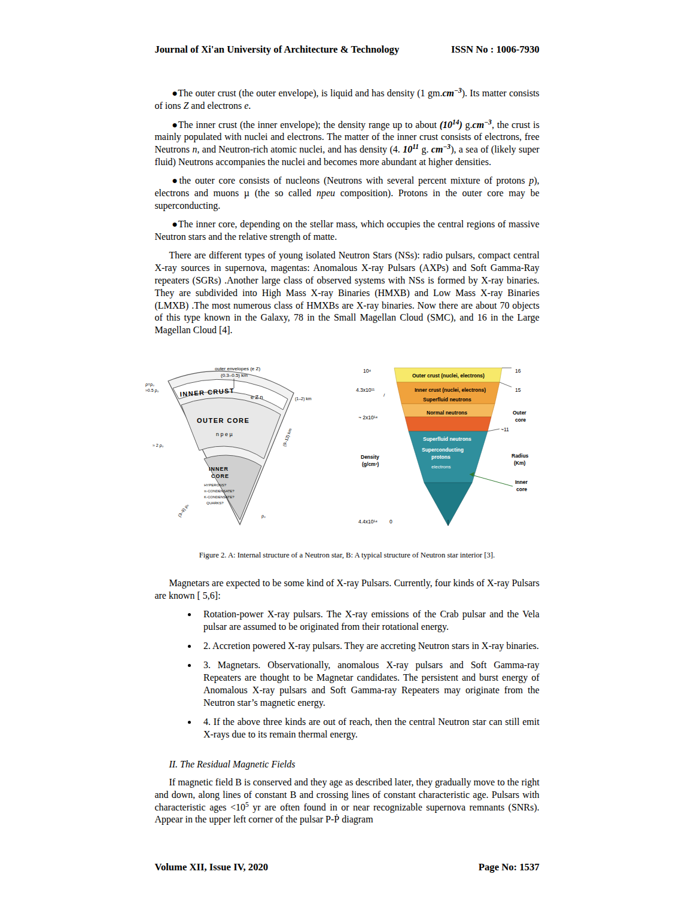Journal of Xi'an University of Architecture & Technology
ISSN No : 1006-7930
●The outer crust (the outer envelope), is liquid and has density (1 gm.cm−3). Its matter consists of ions Z and electrons e.
●The inner crust (the inner envelope); the density range up to about (1014) g.cm−3, the crust is mainly populated with nuclei and electrons. The matter of the inner crust consists of electrons, free Neutrons n, and Neutron-rich atomic nuclei, and has density (4. 1011 g. cm−3), a sea of (likely super fluid) Neutrons accompanies the nuclei and becomes more abundant at higher densities.
●the outer core consists of nucleons (Neutrons with several percent mixture of protons p), electrons and muons µ (the so called npeu composition). Protons in the outer core may be superconducting.
●The inner core, depending on the stellar mass, which occupies the central regions of massive Neutron stars and the relative strength of matte.
There are different types of young isolated Neutron Stars (NSs): radio pulsars, compact central X-ray sources in supernova, magentas: Anomalous X-ray Pulsars (AXPs) and Soft Gamma-Ray repeaters (SGRs) .Another large class of observed systems with NSs is formed by X-ray binaries. They are subdivided into High Mass X-ray Binaries (HMXB) and Low Mass X-ray Binaries (LMXB) .The most numerous class of HMXBs are X-ray binaries. Now there are about 70 objects of this type known in the Galaxy, 78 in the Small Magellan Cloud (SMC), and 16 in the Large Magellan Cloud [4].
outer envelopes (e Z) (0.3–0.5) km INNER CRUST e Z n OUTER CORE n p e µ INNER CORE HYPERONS? π-CONDENSATE? K-CONDENSATE? QUARKS? ρ=ρ₀ ≈0.5 ρ₀ ≈ 2 ρ₀ (1–2) km (9–12) km (3–9) ρ₀ ρ₀
Outer crust (nuclei, electrons) Inner crust (nuclei, electrons) Superfluid neutrons Normal neutrons Superfluid neutrons Superconducting protons electrons 10⁴ 4.3x10¹¹ ~ 2x10¹⁴ Density (g/cm³) 4.4x10¹⁴ / 16 15 Outer core ~11 Radius (Km) Inner core 0
Figure 2. A: Internal structure of a Neutron star, B: A typical structure of Neutron star interior [3].
Magnetars are expected to be some kind of X-ray Pulsars. Currently, four kinds of X-ray Pulsars are known [ 5,6]:
Rotation-power X-ray pulsars. The X-ray emissions of the Crab pulsar and the Vela pulsar are assumed to be originated from their rotational energy.
2. Accretion powered X-ray pulsars. They are accreting Neutron stars in X-ray binaries.
3. Magnetars. Observationally, anomalous X-ray pulsars and Soft Gamma-ray Repeaters are thought to be Magnetar candidates. The persistent and burst energy of Anomalous X-ray pulsars and Soft Gamma-ray Repeaters may originate from the Neutron star’s magnetic energy.
4. If the above three kinds are out of reach, then the central Neutron star can still emit X-rays due to its remain thermal energy.
II. The Residual Magnetic Fields
If magnetic field B is conserved and they age as described later, they gradually move to the right and down, along lines of constant B and crossing lines of constant characteristic age. Pulsars with characteristic ages <105 yr are often found in or near recognizable supernova remnants (SNRs). Appear in the upper left corner of the pulsar P-Ṗ diagram
Volume XII, Issue IV, 2020
Page No: 1537